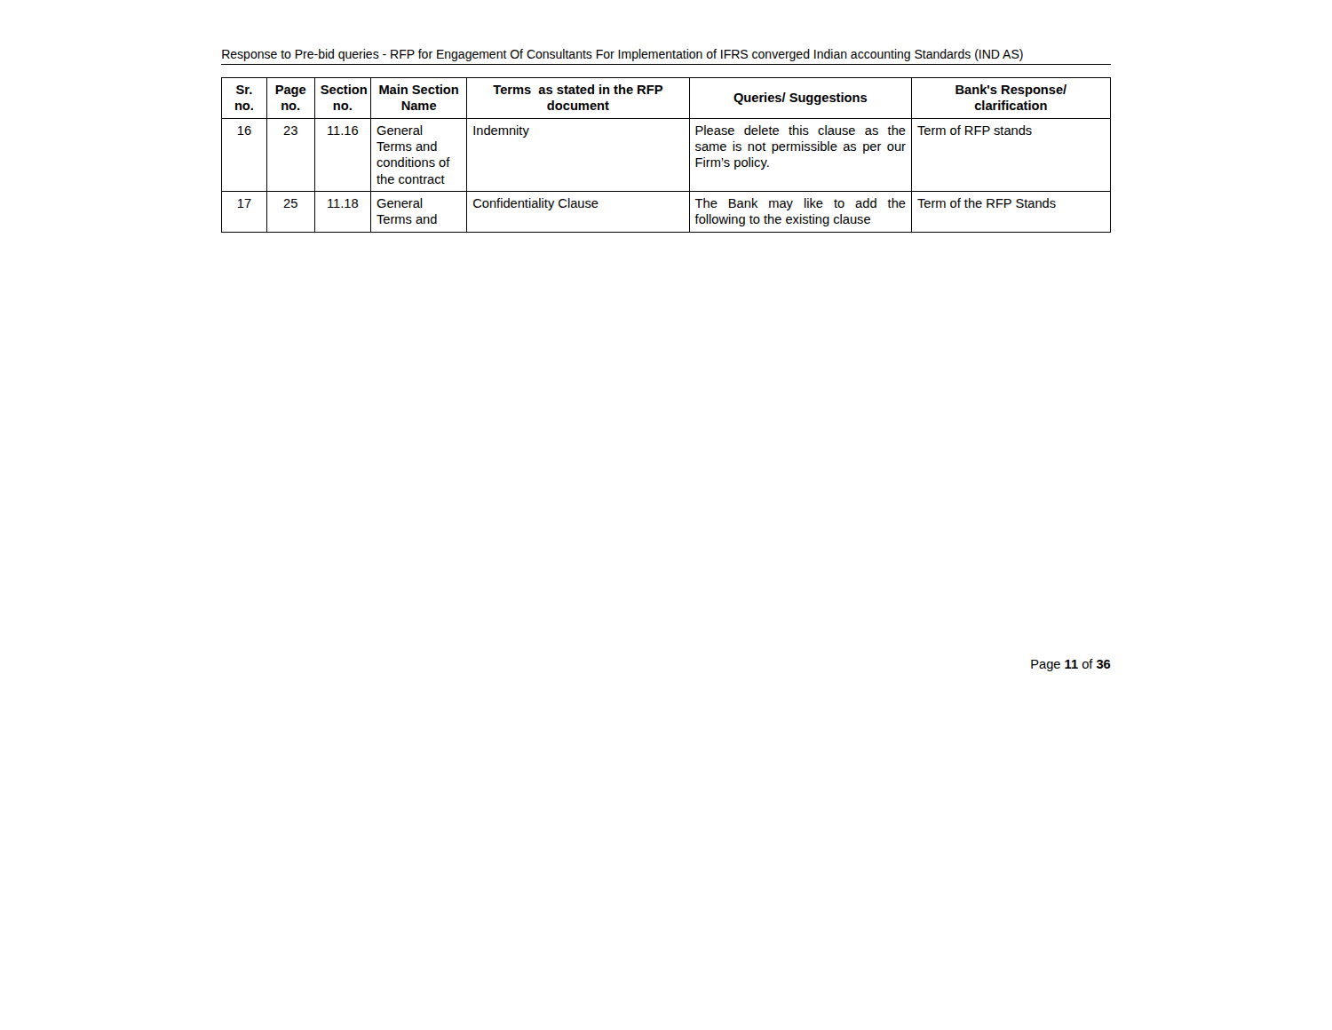Response to Pre-bid queries - RFP for Engagement Of Consultants For Implementation of IFRS converged Indian accounting Standards (IND AS)
| Sr. no. | Page no. | Section no. | Main Section Name | Terms as stated in the RFP document | Queries/ Suggestions | Bank's Response/ clarification |
| --- | --- | --- | --- | --- | --- | --- |
| 16 | 23 | 11.16 | General Terms and conditions of the contract | Indemnity | Please delete this clause as the same is not permissible as per our Firm’s policy. | Term of RFP stands |
| 17 | 25 | 11.18 | General Terms and | Confidentiality Clause | The Bank may like to add the following to the existing clause | Term of the RFP Stands |
Page 11 of 36